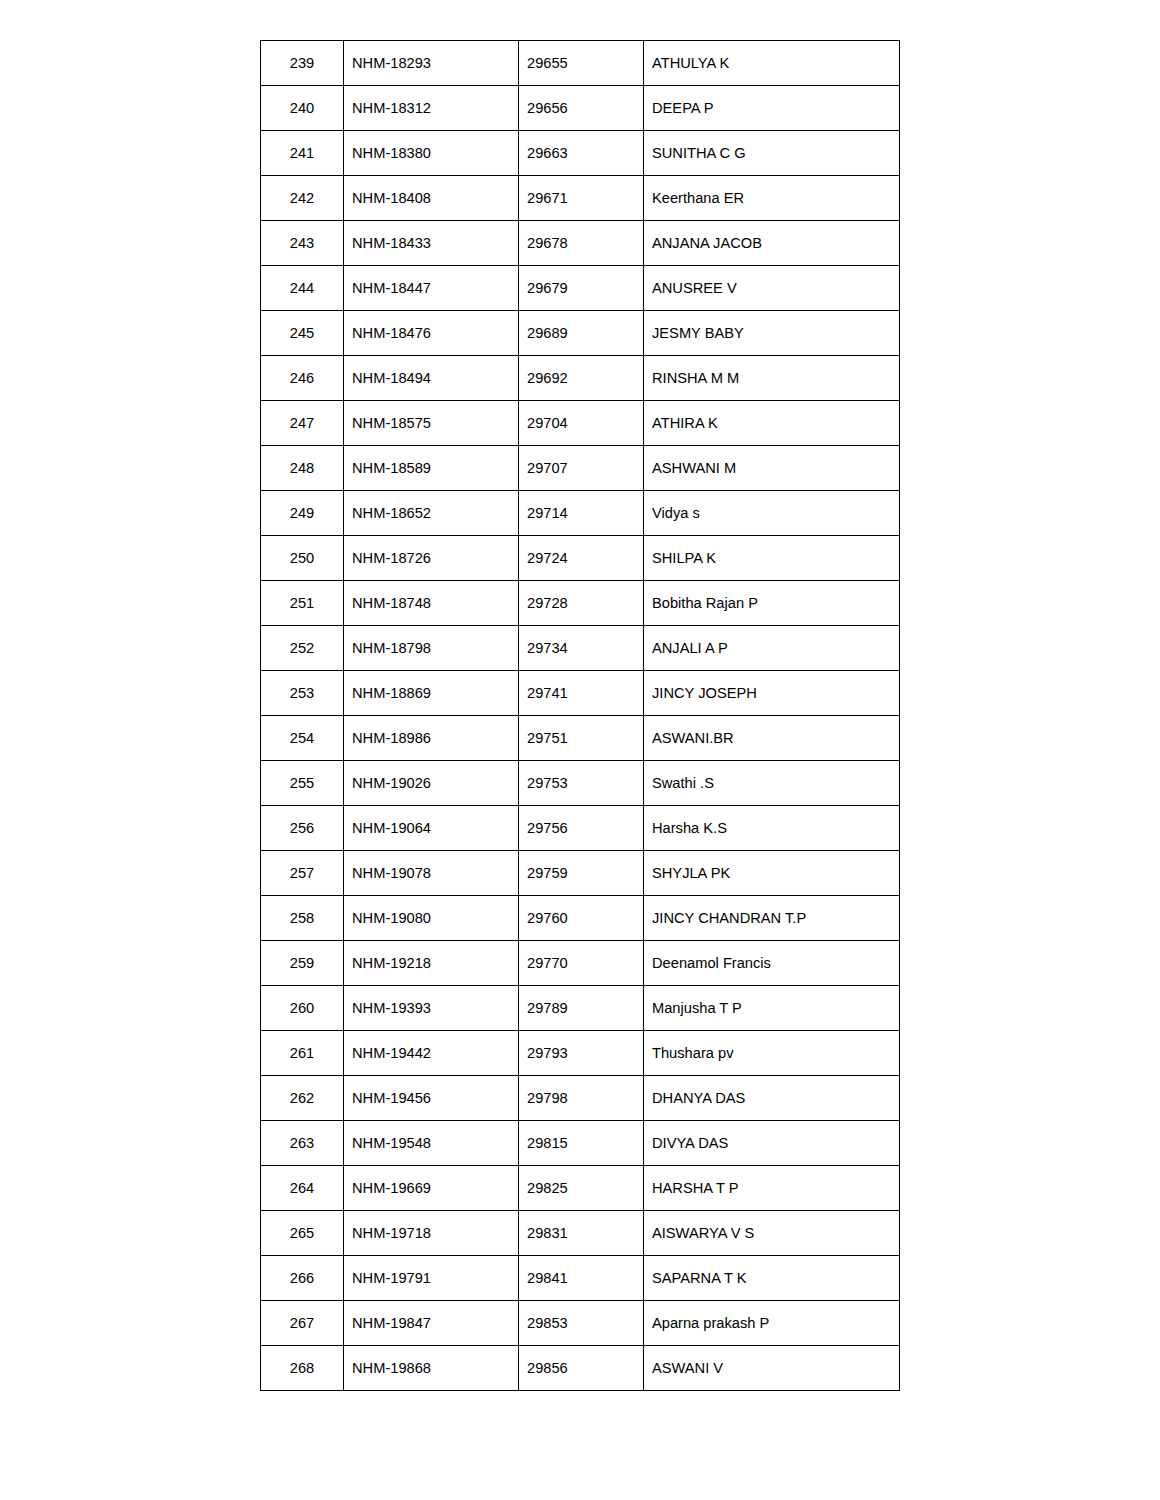| 239 | NHM-18293 | 29655 | ATHULYA K |
| 240 | NHM-18312 | 29656 | DEEPA P |
| 241 | NHM-18380 | 29663 | SUNITHA C G |
| 242 | NHM-18408 | 29671 | Keerthana ER |
| 243 | NHM-18433 | 29678 | ANJANA JACOB |
| 244 | NHM-18447 | 29679 | ANUSREE V |
| 245 | NHM-18476 | 29689 | JESMY BABY |
| 246 | NHM-18494 | 29692 | RINSHA M M |
| 247 | NHM-18575 | 29704 | ATHIRA K |
| 248 | NHM-18589 | 29707 | ASHWANI M |
| 249 | NHM-18652 | 29714 | Vidya s |
| 250 | NHM-18726 | 29724 | SHILPA K |
| 251 | NHM-18748 | 29728 | Bobitha Rajan P |
| 252 | NHM-18798 | 29734 | ANJALI A P |
| 253 | NHM-18869 | 29741 | JINCY JOSEPH |
| 254 | NHM-18986 | 29751 | ASWANI.BR |
| 255 | NHM-19026 | 29753 | Swathi .S |
| 256 | NHM-19064 | 29756 | Harsha K.S |
| 257 | NHM-19078 | 29759 | SHYJLA PK |
| 258 | NHM-19080 | 29760 | JINCY CHANDRAN T.P |
| 259 | NHM-19218 | 29770 | Deenamol Francis |
| 260 | NHM-19393 | 29789 | Manjusha T P |
| 261 | NHM-19442 | 29793 | Thushara pv |
| 262 | NHM-19456 | 29798 | DHANYA DAS |
| 263 | NHM-19548 | 29815 | DIVYA DAS |
| 264 | NHM-19669 | 29825 | HARSHA T P |
| 265 | NHM-19718 | 29831 | AISWARYA V S |
| 266 | NHM-19791 | 29841 | SAPARNA T K |
| 267 | NHM-19847 | 29853 | Aparna prakash P |
| 268 | NHM-19868 | 29856 | ASWANI V |